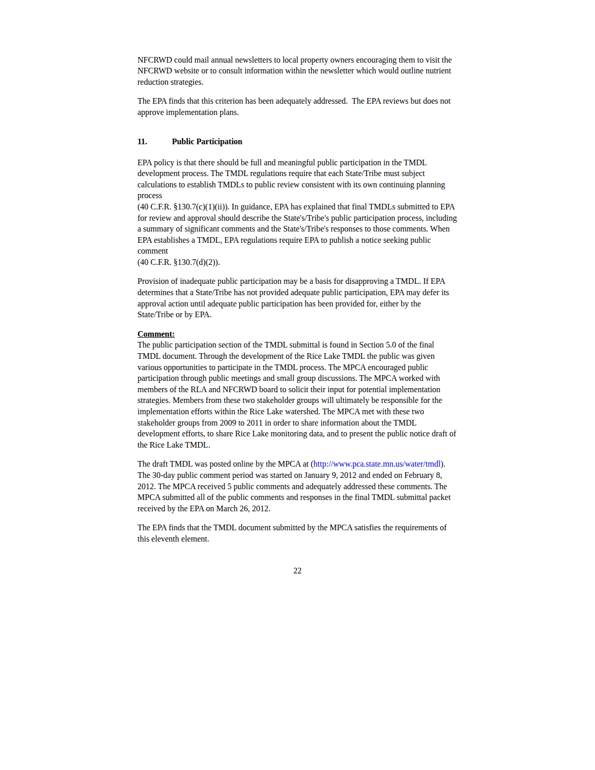NFCRWD could mail annual newsletters to local property owners encouraging them to visit the NFCRWD website or to consult information within the newsletter which would outline nutrient reduction strategies.
The EPA finds that this criterion has been adequately addressed. The EPA reviews but does not approve implementation plans.
11. Public Participation
EPA policy is that there should be full and meaningful public participation in the TMDL development process. The TMDL regulations require that each State/Tribe must subject calculations to establish TMDLs to public review consistent with its own continuing planning process
(40 C.F.R. §130.7(c)(1)(ii)). In guidance, EPA has explained that final TMDLs submitted to EPA for review and approval should describe the State's/Tribe's public participation process, including a summary of significant comments and the State's/Tribe's responses to those comments. When EPA establishes a TMDL, EPA regulations require EPA to publish a notice seeking public comment
(40 C.F.R. §130.7(d)(2)).
Provision of inadequate public participation may be a basis for disapproving a TMDL. If EPA determines that a State/Tribe has not provided adequate public participation, EPA may defer its approval action until adequate public participation has been provided for, either by the State/Tribe or by EPA.
Comment:
The public participation section of the TMDL submittal is found in Section 5.0 of the final TMDL document. Through the development of the Rice Lake TMDL the public was given various opportunities to participate in the TMDL process. The MPCA encouraged public participation through public meetings and small group discussions. The MPCA worked with members of the RLA and NFCRWD board to solicit their input for potential implementation strategies. Members from these two stakeholder groups will ultimately be responsible for the implementation efforts within the Rice Lake watershed. The MPCA met with these two stakeholder groups from 2009 to 2011 in order to share information about the TMDL development efforts, to share Rice Lake monitoring data, and to present the public notice draft of the Rice Lake TMDL.
The draft TMDL was posted online by the MPCA at (http://www.pca.state.mn.us/water/tmdl). The 30-day public comment period was started on January 9, 2012 and ended on February 8, 2012. The MPCA received 5 public comments and adequately addressed these comments. The MPCA submitted all of the public comments and responses in the final TMDL submittal packet received by the EPA on March 26, 2012.
The EPA finds that the TMDL document submitted by the MPCA satisfies the requirements of this eleventh element.
22